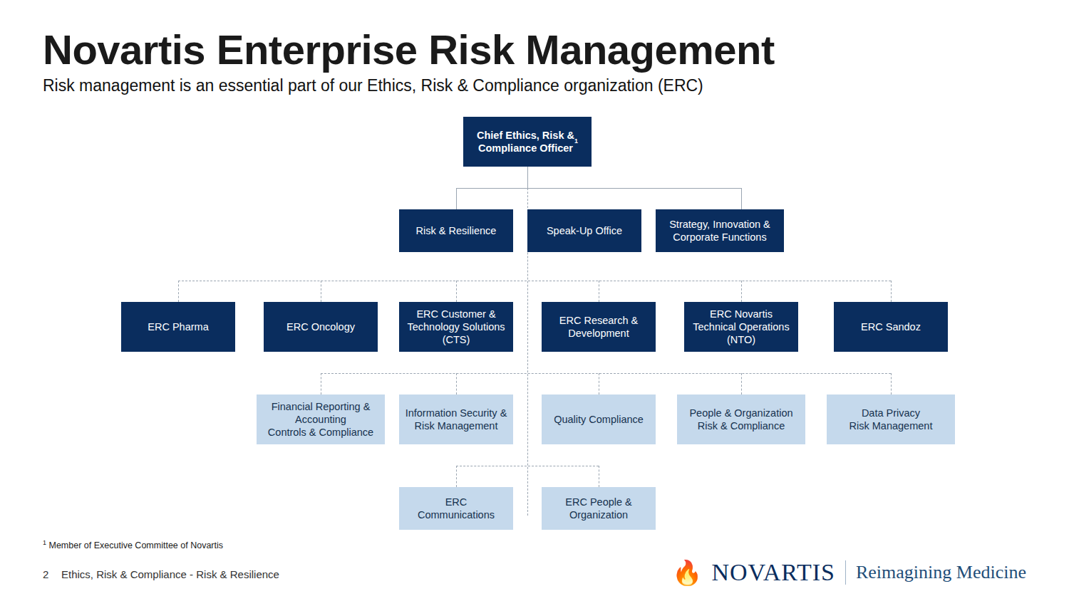Novartis Enterprise Risk Management
Risk management is an essential part of our Ethics, Risk & Compliance organization (ERC)
Chief Ethics, Risk &
Compliance Officer1
Risk & Resilience
Speak-Up Office
Strategy, Innovation &
Corporate Functions
ERC Pharma
ERC Oncology
ERC Customer &
Technology Solutions
(CTS)
ERC Research &
Development
ERC Novartis
Technical Operations
(NTO)
ERC Sandoz
Financial Reporting &
Accounting
Controls & Compliance
Information Security &
Risk Management
Quality Compliance
People & Organization
Risk & Compliance
Data Privacy
Risk Management
ERC
Communications
ERC People &
Organization
1 Member of Executive Committee of Novartis
2 Ethics, Risk & Compliance - Risk & Resilience
🔥 NOVARTIS Reimagining Medicine